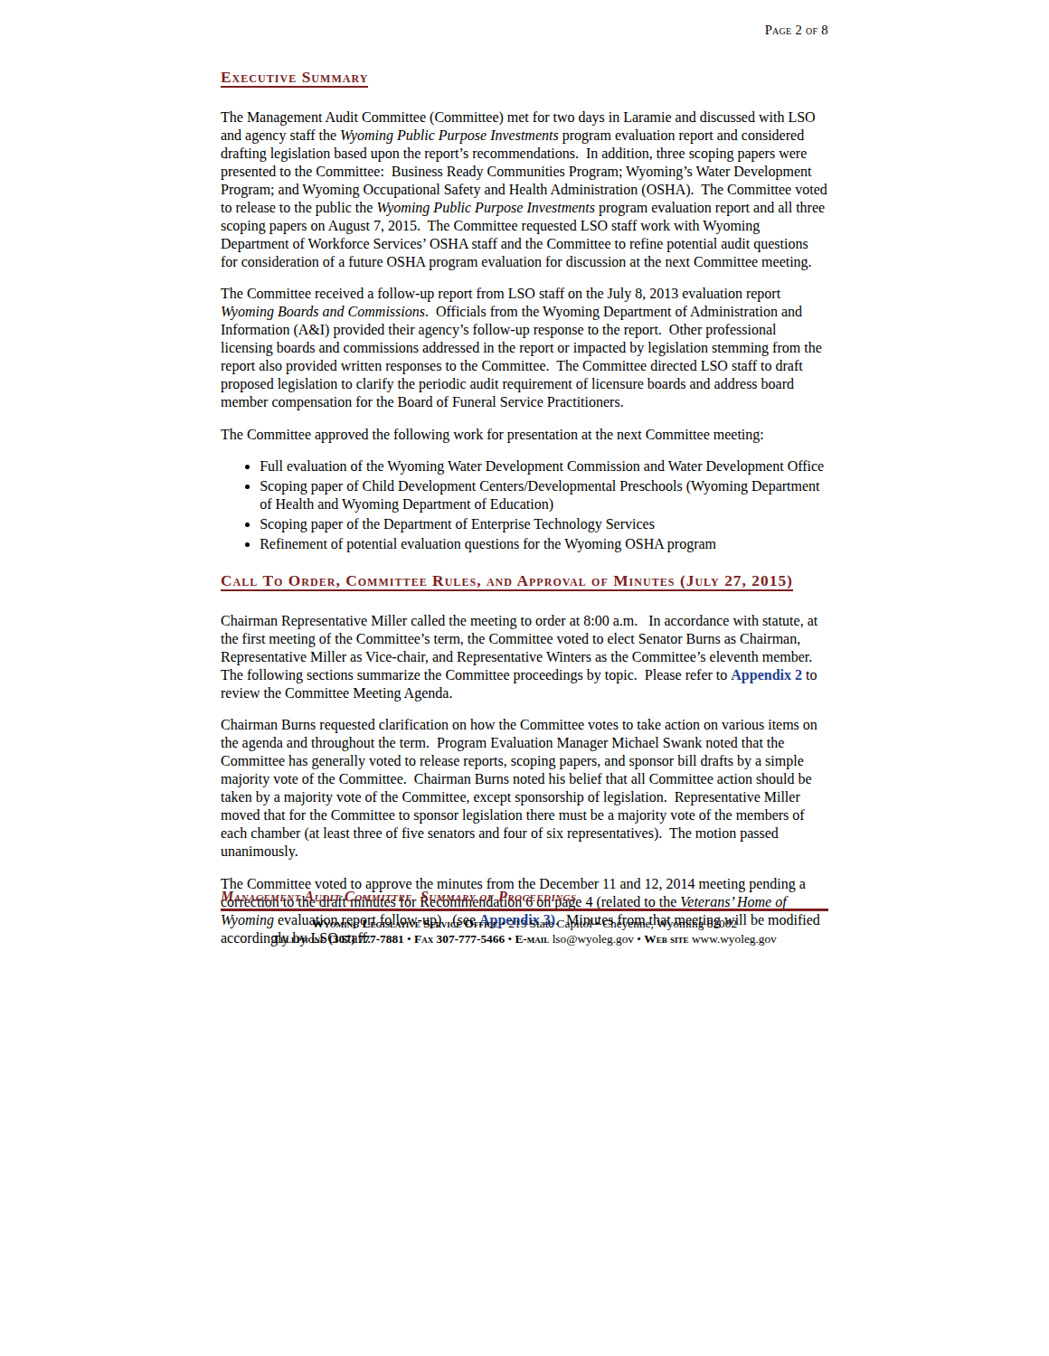Page 2 of 8
Executive Summary
The Management Audit Committee (Committee) met for two days in Laramie and discussed with LSO and agency staff the Wyoming Public Purpose Investments program evaluation report and considered drafting legislation based upon the report’s recommendations. In addition, three scoping papers were presented to the Committee: Business Ready Communities Program; Wyoming’s Water Development Program; and Wyoming Occupational Safety and Health Administration (OSHA). The Committee voted to release to the public the Wyoming Public Purpose Investments program evaluation report and all three scoping papers on August 7, 2015. The Committee requested LSO staff work with Wyoming Department of Workforce Services’ OSHA staff and the Committee to refine potential audit questions for consideration of a future OSHA program evaluation for discussion at the next Committee meeting.
The Committee received a follow-up report from LSO staff on the July 8, 2013 evaluation report Wyoming Boards and Commissions. Officials from the Wyoming Department of Administration and Information (A&I) provided their agency’s follow-up response to the report. Other professional licensing boards and commissions addressed in the report or impacted by legislation stemming from the report also provided written responses to the Committee. The Committee directed LSO staff to draft proposed legislation to clarify the periodic audit requirement of licensure boards and address board member compensation for the Board of Funeral Service Practitioners.
The Committee approved the following work for presentation at the next Committee meeting:
Full evaluation of the Wyoming Water Development Commission and Water Development Office
Scoping paper of Child Development Centers/Developmental Preschools (Wyoming Department of Health and Wyoming Department of Education)
Scoping paper of the Department of Enterprise Technology Services
Refinement of potential evaluation questions for the Wyoming OSHA program
Call To Order, Committee Rules, and Approval of Minutes (July 27, 2015)
Chairman Representative Miller called the meeting to order at 8:00 a.m. In accordance with statute, at the first meeting of the Committee’s term, the Committee voted to elect Senator Burns as Chairman, Representative Miller as Vice-chair, and Representative Winters as the Committee’s eleventh member. The following sections summarize the Committee proceedings by topic. Please refer to Appendix 2 to review the Committee Meeting Agenda.
Chairman Burns requested clarification on how the Committee votes to take action on various items on the agenda and throughout the term. Program Evaluation Manager Michael Swank noted that the Committee has generally voted to release reports, scoping papers, and sponsor bill drafts by a simple majority vote of the Committee. Chairman Burns noted his belief that all Committee action should be taken by a majority vote of the Committee, except sponsorship of legislation. Representative Miller moved that for the Committee to sponsor legislation there must be a majority vote of the members of each chamber (at least three of five senators and four of six representatives). The motion passed unanimously.
The Committee voted to approve the minutes from the December 11 and 12, 2014 meeting pending a correction to the draft minutes for Recommendation 6 on page 4 (related to the Veterans’ Home of Wyoming evaluation report follow-up) (see Appendix 3). Minutes from that meeting will be modified accordingly by LSO staff.
Management Audit Committee Summary of Proceedings
Wyoming Legislative Service Office • 213 State Capitol • Cheyenne, Wyoming 82002
Telephone (307) 777-7881 • Fax 307-777-5466 • E-mail lso@wyoleg.gov • Web site www.wyoleg.gov